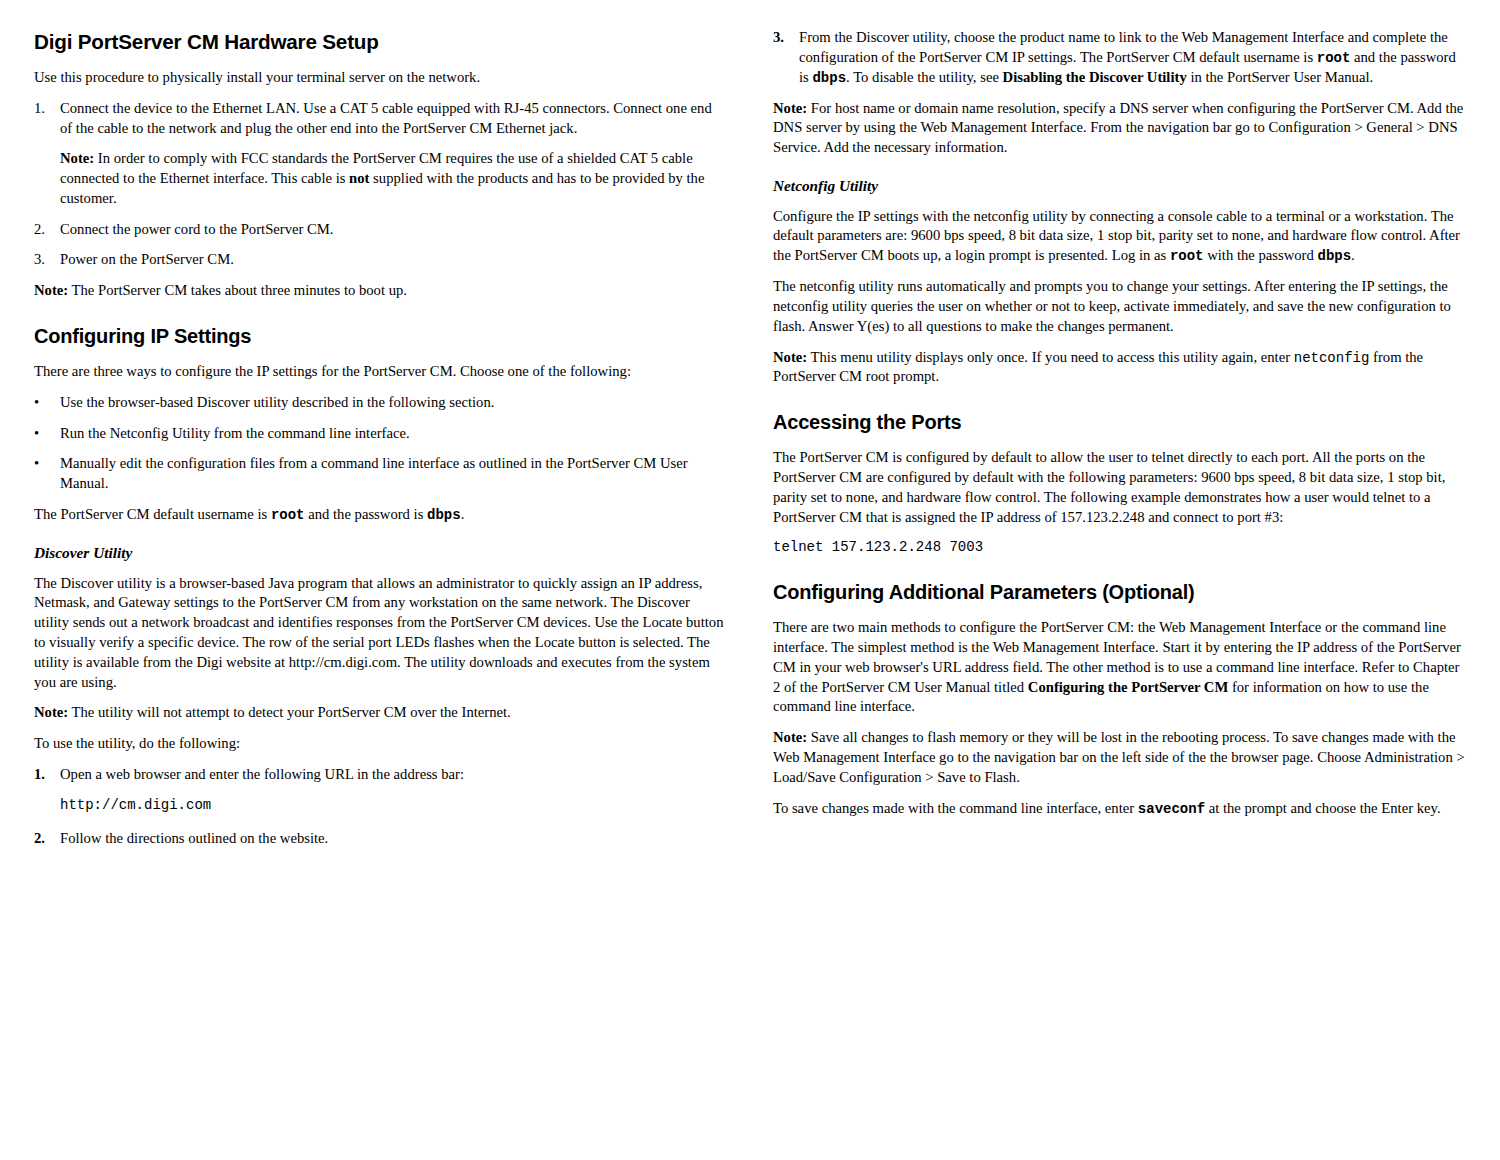Digi PortServer CM Hardware Setup
Use this procedure to physically install your terminal server on the network.
1. Connect the device to the Ethernet LAN. Use a CAT 5 cable equipped with RJ-45 connectors. Connect one end of the cable to the network and plug the other end into the PortServer CM Ethernet jack.
Note: In order to comply with FCC standards the PortServer CM requires the use of a shielded CAT 5 cable connected to the Ethernet interface. This cable is not supplied with the products and has to be provided by the customer.
2. Connect the power cord to the PortServer CM.
3. Power on the PortServer CM.
Note: The PortServer CM takes about three minutes to boot up.
Configuring IP Settings
There are three ways to configure the IP settings for the PortServer CM. Choose one of the following:
•Use the browser-based Discover utility described in the following section.
•Run the Netconfig Utility from the command line interface.
•Manually edit the configuration files from a command line interface as outlined in the PortServer CM User Manual.
The PortServer CM default username is root and the password is dbps.
Discover Utility
The Discover utility is a browser-based Java program that allows an administrator to quickly assign an IP address, Netmask, and Gateway settings to the PortServer CM from any workstation on the same network. The Discover utility sends out a network broadcast and identifies responses from the PortServer CM devices. Use the Locate button to visually verify a specific device. The row of the serial port LEDs flashes when the Locate button is selected. The utility is available from the Digi website at http://cm.digi.com. The utility downloads and executes from the system you are using.
Note: The utility will not attempt to detect your PortServer CM over the Internet.
To use the utility, do the following:
1. Open a web browser and enter the following URL in the address bar:
http://cm.digi.com
2. Follow the directions outlined on the website.
3. From the Discover utility, choose the product name to link to the Web Management Interface and complete the configuration of the PortServer CM IP settings. The PortServer CM default username is root and the password is dbps. To disable the utility, see Disabling the Discover Utility in the PortServer User Manual.
Note: For host name or domain name resolution, specify a DNS server when configuring the PortServer CM. Add the DNS server by using the Web Management Interface. From the navigation bar go to Configuration > General > DNS Service. Add the necessary information.
Netconfig Utility
Configure the IP settings with the netconfig utility by connecting a console cable to a terminal or a workstation. The default parameters are: 9600 bps speed, 8 bit data size, 1 stop bit, parity set to none, and hardware flow control. After the PortServer CM boots up, a login prompt is presented. Log in as root with the password dbps.
The netconfig utility runs automatically and prompts you to change your settings. After entering the IP settings, the netconfig utility queries the user on whether or not to keep, activate immediately, and save the new configuration to flash. Answer Y(es) to all questions to make the changes permanent.
Note: This menu utility displays only once. If you need to access this utility again, enter netconfig from the PortServer CM root prompt.
Accessing the Ports
The PortServer CM is configured by default to allow the user to telnet directly to each port. All the ports on the PortServer CM are configured by default with the following parameters: 9600 bps speed, 8 bit data size, 1 stop bit, parity set to none, and hardware flow control. The following example demonstrates how a user would telnet to a PortServer CM that is assigned the IP address of 157.123.2.248 and connect to port #3:
telnet 157.123.2.248 7003
Configuring Additional Parameters (Optional)
There are two main methods to configure the PortServer CM: the Web Management Interface or the command line interface. The simplest method is the Web Management Interface. Start it by entering the IP address of the PortServer CM in your web browser's URL address field. The other method is to use a command line interface. Refer to Chapter 2 of the PortServer CM User Manual titled Configuring the PortServer CM for information on how to use the command line interface.
Note: Save all changes to flash memory or they will be lost in the rebooting process. To save changes made with the Web Management Interface go to the navigation bar on the left side of the the browser page. Choose Administration > Load/Save Configuration > Save to Flash.
To save changes made with the command line interface, enter saveconf at the prompt and choose the Enter key.